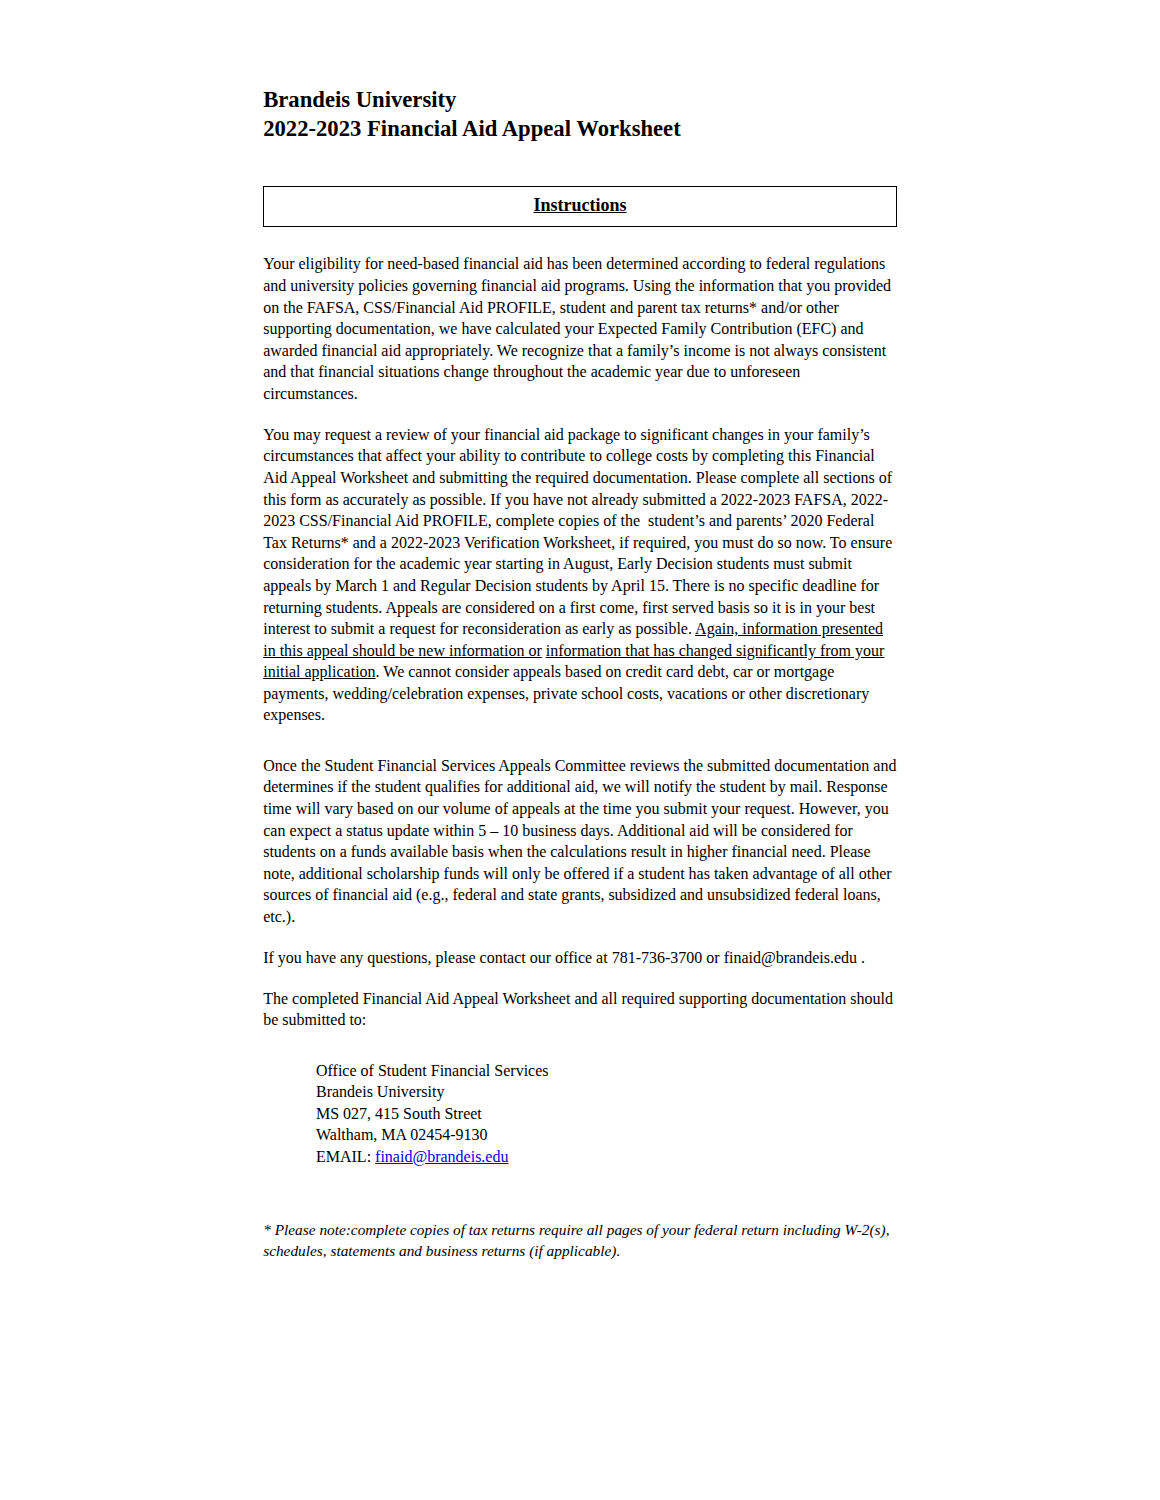Brandeis University
2022-2023 Financial Aid Appeal Worksheet
Instructions
Your eligibility for need-based financial aid has been determined according to federal regulations and university policies governing financial aid programs. Using the information that you provided on the FAFSA, CSS/Financial Aid PROFILE, student and parent tax returns* and/or other supporting documentation, we have calculated your Expected Family Contribution (EFC) and awarded financial aid appropriately. We recognize that a family’s income is not always consistent and that financial situations change throughout the academic year due to unforeseen circumstances.
You may request a review of your financial aid package to significant changes in your family’s circumstances that affect your ability to contribute to college costs by completing this Financial Aid Appeal Worksheet and submitting the required documentation. Please complete all sections of this form as accurately as possible. If you have not already submitted a 2022-2023 FAFSA, 2022-2023 CSS/Financial Aid PROFILE, complete copies of the student’s and parents’ 2020 Federal Tax Returns* and a 2022-2023 Verification Worksheet, if required, you must do so now. To ensure consideration for the academic year starting in August, Early Decision students must submit appeals by March 1 and Regular Decision students by April 15. There is no specific deadline for returning students. Appeals are considered on a first come, first served basis so it is in your best interest to submit a request for reconsideration as early as possible. Again, information presented in this appeal should be new information or information that has changed significantly from your initial application. We cannot consider appeals based on credit card debt, car or mortgage payments, wedding/celebration expenses, private school costs, vacations or other discretionary expenses.
Once the Student Financial Services Appeals Committee reviews the submitted documentation and determines if the student qualifies for additional aid, we will notify the student by mail. Response time will vary based on our volume of appeals at the time you submit your request. However, you can expect a status update within 5 – 10 business days. Additional aid will be considered for students on a funds available basis when the calculations result in higher financial need. Please note, additional scholarship funds will only be offered if a student has taken advantage of all other sources of financial aid (e.g., federal and state grants, subsidized and unsubsidized federal loans, etc.).
If you have any questions, please contact our office at 781-736-3700 or finaid@brandeis.edu .
The completed Financial Aid Appeal Worksheet and all required supporting documentation should be submitted to:
Office of Student Financial Services
Brandeis University
MS 027, 415 South Street
Waltham, MA 02454-9130
EMAIL: finaid@brandeis.edu
* Please note:complete copies of tax returns require all pages of your federal return including W-2(s), schedules, statements and business returns (if applicable).